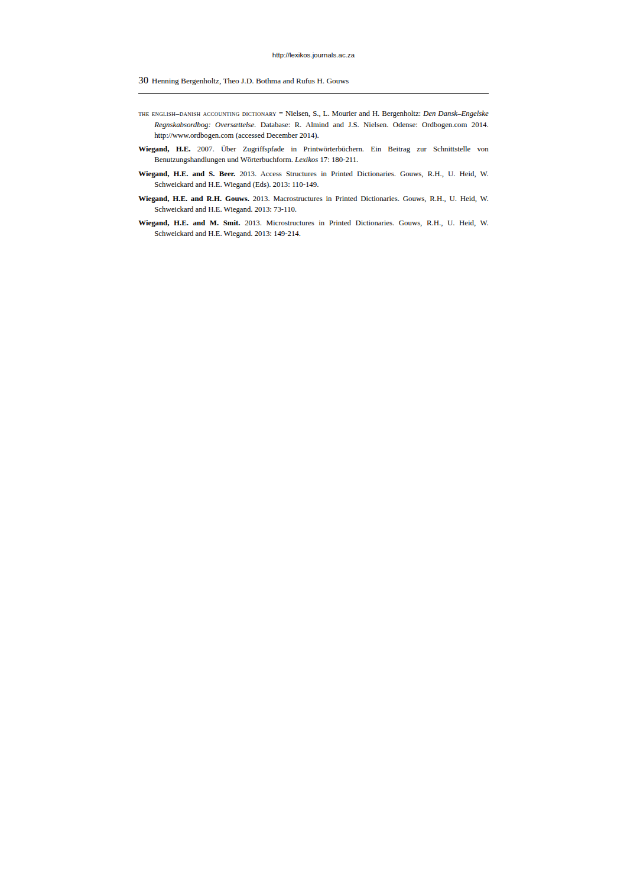http://lexikos.journals.ac.za
30 Henning Bergenholtz, Theo J.D. Bothma and Rufus H. Gouws
the english–danish accounting dictionary = Nielsen, S., L. Mourier and H. Bergenholtz: Den Dansk–Engelske Regnskabsordbog: Oversættelse. Database: R. Almind and J.S. Nielsen. Odense: Ordbogen.com 2014. http://www.ordbogen.com (accessed December 2014).
Wiegand, H.E. 2007. Über Zugriffspfade in Printwörterbüchern. Ein Beitrag zur Schnittstelle von Benutzungshandlungen und Wörterbuchform. Lexikos 17: 180-211.
Wiegand, H.E. and S. Beer. 2013. Access Structures in Printed Dictionaries. Gouws, R.H., U. Heid, W. Schweickard and H.E. Wiegand (Eds). 2013: 110-149.
Wiegand, H.E. and R.H. Gouws. 2013. Macrostructures in Printed Dictionaries. Gouws, R.H., U. Heid, W. Schweickard and H.E. Wiegand. 2013: 73-110.
Wiegand, H.E. and M. Smit. 2013. Microstructures in Printed Dictionaries. Gouws, R.H., U. Heid, W. Schweickard and H.E. Wiegand. 2013: 149-214.